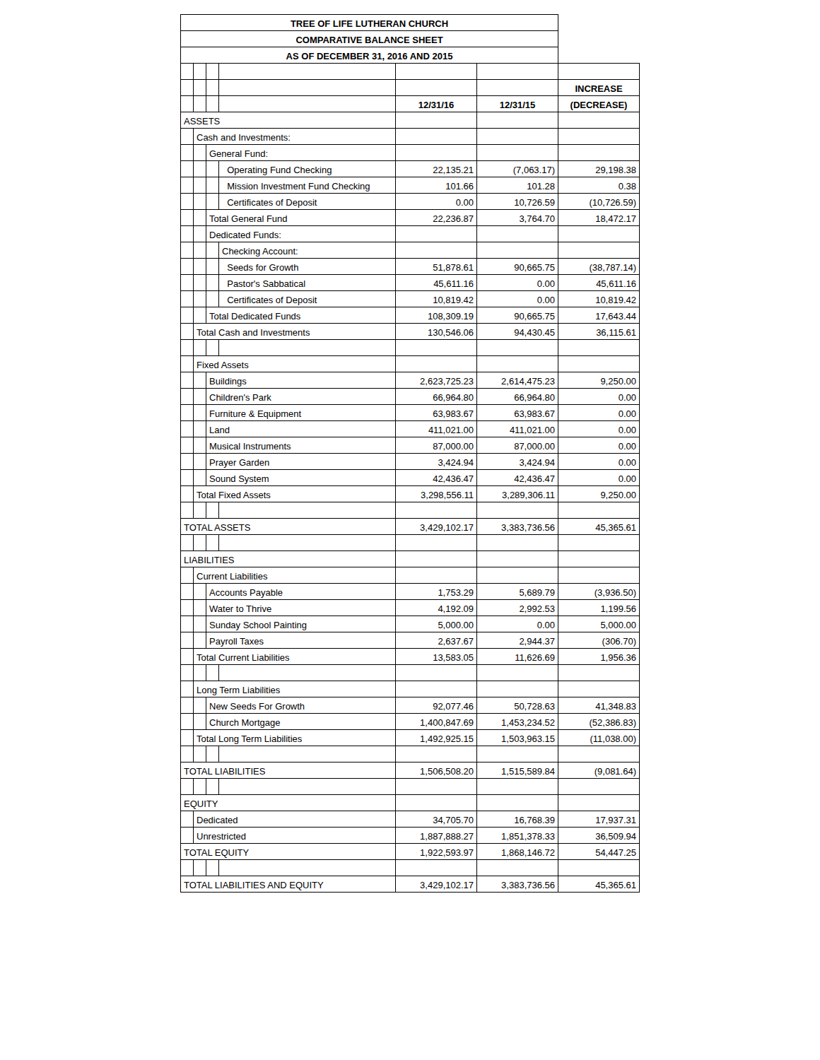| TREE OF LIFE LUTHERAN CHURCH | |
| COMPARATIVE BALANCE SHEET | |
| AS OF DECEMBER 31, 2016 AND 2015 | |
| | | | | | | INCREASE |
| | | | | 12/31/16 | 12/31/15 | (DECREASE) |
| ASSETS | | | |
| | Cash and Investments: | | | |
| | | General Fund: | | | |
| | | | Operating Fund Checking | 22,135.21 | (7,063.17) | 29,198.38 |
| | | | Mission Investment Fund Checking | 101.66 | 101.28 | 0.38 |
| | | | Certificates of Deposit | 0.00 | 10,726.59 | (10,726.59) |
| | | Total General Fund | 22,236.87 | 3,764.70 | 18,472.17 |
| | | Dedicated Funds: | | | |
| | | | Checking Account: | | | |
| | | | Seeds for Growth | 51,878.61 | 90,665.75 | (38,787.14) |
| | | | Pastor's Sabbatical | 45,611.16 | 0.00 | 45,611.16 |
| | | | Certificates of Deposit | 10,819.42 | 0.00 | 10,819.42 |
| | | Total Dedicated Funds | 108,309.19 | 90,665.75 | 17,643.44 |
| | Total Cash and Investments | 130,546.06 | 94,430.45 | 36,115.61 |
| | Fixed Assets | | | |
| | | Buildings | 2,623,725.23 | 2,614,475.23 | 9,250.00 |
| | | Children's Park | 66,964.80 | 66,964.80 | 0.00 |
| | | Furniture & Equipment | 63,983.67 | 63,983.67 | 0.00 |
| | | Land | 411,021.00 | 411,021.00 | 0.00 |
| | | Musical Instruments | 87,000.00 | 87,000.00 | 0.00 |
| | | Prayer Garden | 3,424.94 | 3,424.94 | 0.00 |
| | | Sound System | 42,436.47 | 42,436.47 | 0.00 |
| | Total Fixed Assets | 3,298,556.11 | 3,289,306.11 | 9,250.00 |
| TOTAL ASSETS | 3,429,102.17 | 3,383,736.56 | 45,365.61 |
| LIABILITIES | | | |
| | Current Liabilities | | | |
| | | Accounts Payable | 1,753.29 | 5,689.79 | (3,936.50) |
| | | Water to Thrive | 4,192.09 | 2,992.53 | 1,199.56 |
| | | Sunday School Painting | 5,000.00 | 0.00 | 5,000.00 |
| | | Payroll Taxes | 2,637.67 | 2,944.37 | (306.70) |
| | Total Current Liabilities | 13,583.05 | 11,626.69 | 1,956.36 |
| | Long Term Liabilities | | | |
| | | New Seeds For Growth | 92,077.46 | 50,728.63 | 41,348.83 |
| | | Church Mortgage | 1,400,847.69 | 1,453,234.52 | (52,386.83) |
| | Total Long Term Liabilities | 1,492,925.15 | 1,503,963.15 | (11,038.00) |
| TOTAL LIABILITIES | 1,506,508.20 | 1,515,589.84 | (9,081.64) |
| EQUITY | | | |
| | Dedicated | 34,705.70 | 16,768.39 | 17,937.31 |
| | Unrestricted | 1,887,888.27 | 1,851,378.33 | 36,509.94 |
| TOTAL EQUITY | 1,922,593.97 | 1,868,146.72 | 54,447.25 |
| TOTAL LIABILITIES AND EQUITY | 3,429,102.17 | 3,383,736.56 | 45,365.61 |